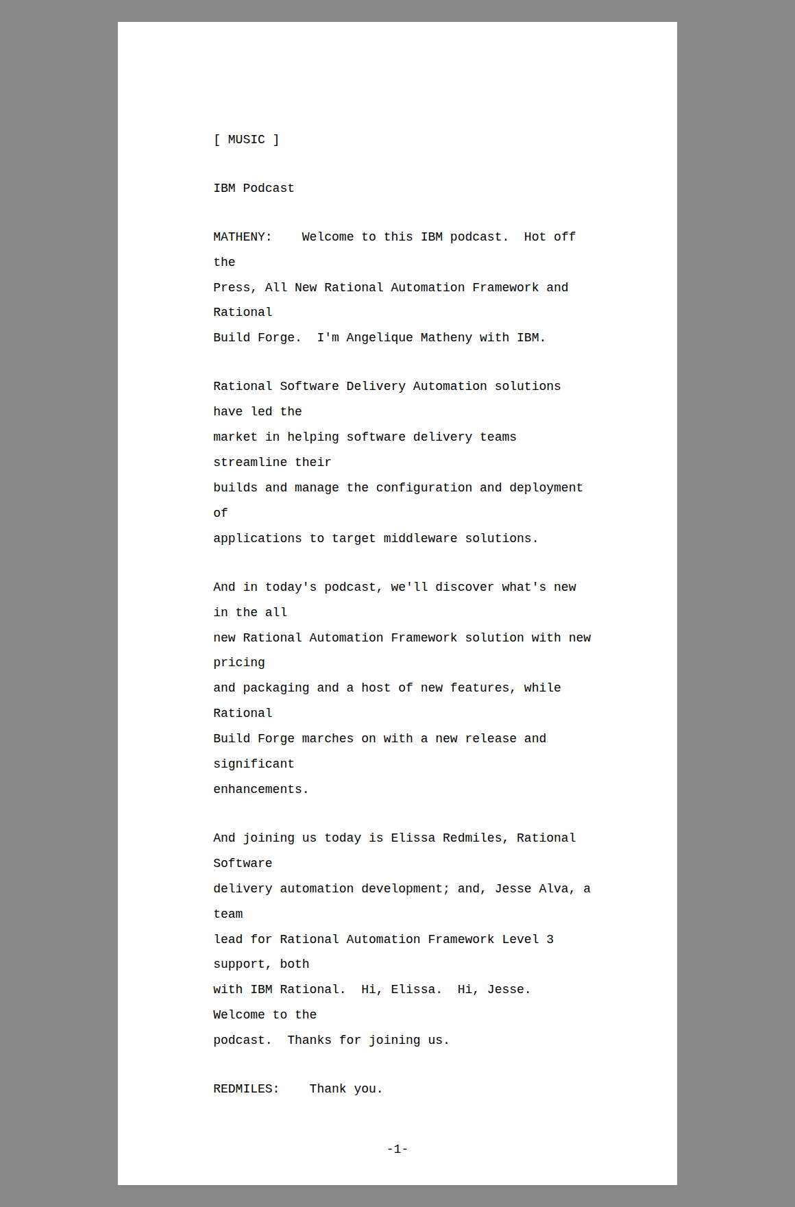[ MUSIC ]
IBM Podcast
MATHENY: Welcome to this IBM podcast. Hot off the Press, All New Rational Automation Framework and Rational Build Forge. I'm Angelique Matheny with IBM.
Rational Software Delivery Automation solutions have led the market in helping software delivery teams streamline their builds and manage the configuration and deployment of applications to target middleware solutions.
And in today's podcast, we'll discover what's new in the all new Rational Automation Framework solution with new pricing and packaging and a host of new features, while Rational Build Forge marches on with a new release and significant enhancements.
And joining us today is Elissa Redmiles, Rational Software delivery automation development; and, Jesse Alva, a team lead for Rational Automation Framework Level 3 support, both with IBM Rational. Hi, Elissa. Hi, Jesse. Welcome to the podcast. Thanks for joining us.
REDMILES: Thank you.
-1-